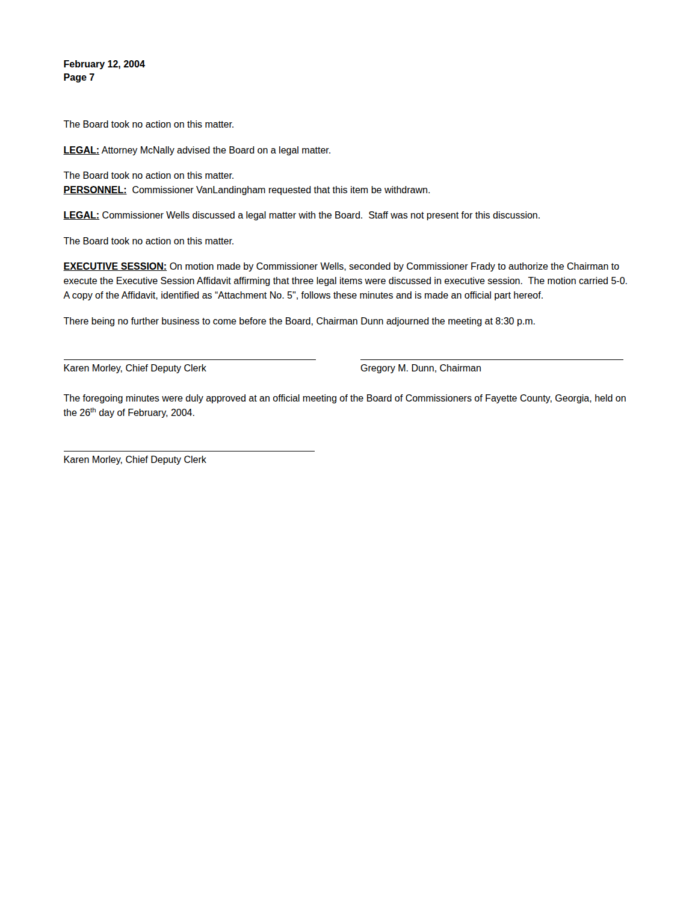February 12, 2004
Page 7
The Board took no action on this matter.
LEGAL: Attorney McNally advised the Board on a legal matter.
The Board took no action on this matter.
PERSONNEL: Commissioner VanLandingham requested that this item be withdrawn.
LEGAL: Commissioner Wells discussed a legal matter with the Board. Staff was not present for this discussion.
The Board took no action on this matter.
EXECUTIVE SESSION: On motion made by Commissioner Wells, seconded by Commissioner Frady to authorize the Chairman to execute the Executive Session Affidavit affirming that three legal items were discussed in executive session. The motion carried 5-0. A copy of the Affidavit, identified as “Attachment No. 5", follows these minutes and is made an official part hereof.
There being no further business to come before the Board, Chairman Dunn adjourned the meeting at 8:30 p.m.
| Karen Morley, Chief Deputy Clerk | | Gregory M. Dunn, Chairman |
The foregoing minutes were duly approved at an official meeting of the Board of Commissioners of Fayette County, Georgia, held on the 26th day of February, 2004.
Karen Morley, Chief Deputy Clerk